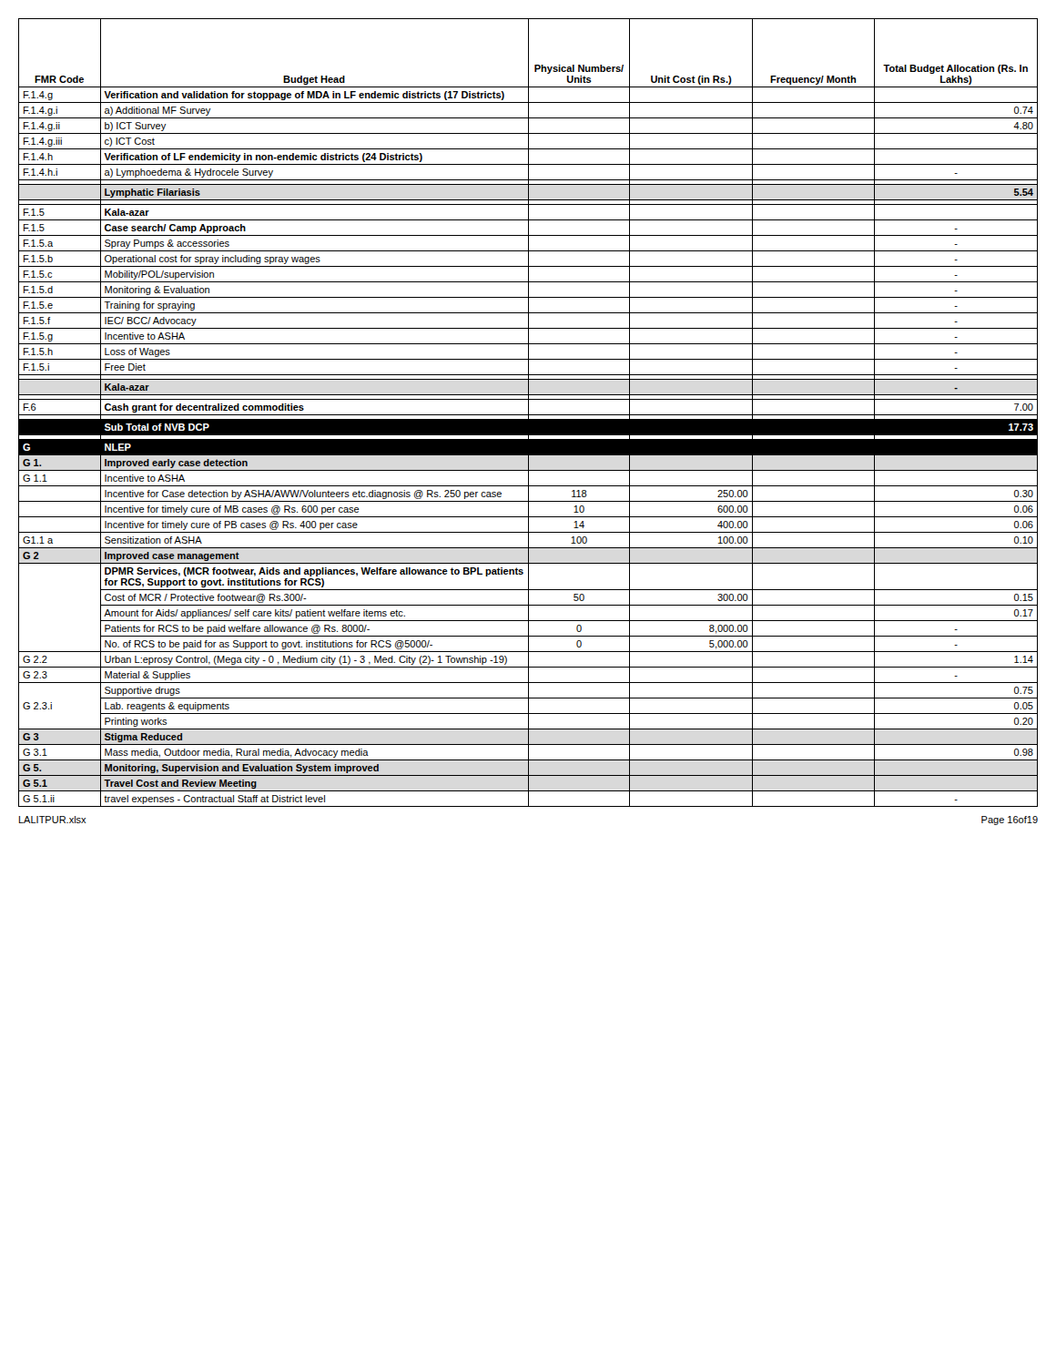| FMR Code | Budget Head | Physical Numbers/ Units | Unit Cost (in Rs.) | Frequency/ Month | Total Budget Allocation (Rs. In Lakhs) |
| --- | --- | --- | --- | --- | --- |
| F.1.4.g | Verification and validation for stoppage of MDA in LF endemic districts (17 Districts) | | | | |
| F.1.4.g.i | a) Additional MF Survey | | | | 0.74 |
| F.1.4.g.ii | b) ICT Survey | | | | 4.80 |
| F.1.4.g.iii | c) ICT Cost | | | | |
| F.1.4.h | Verification of LF endemicity in non-endemic districts (24 Districts) | | | | |
| F.1.4.h.i | a) Lymphoedema & Hydrocele Survey | | | | - |
| | Lymphatic Filariasis | | | | 5.54 |
| F.1.5 | Kala-azar | | | | |
| F.1.5 | Case search/ Camp Approach | | | | - |
| F.1.5.a | Spray Pumps & accessories | | | | - |
| F.1.5.b | Operational cost for spray including spray wages | | | | - |
| F.1.5.c | Mobility/POL/supervision | | | | - |
| F.1.5.d | Monitoring & Evaluation | | | | - |
| F.1.5.e | Training for spraying | | | | - |
| F.1.5.f | IEC/ BCC/ Advocacy | | | | - |
| F.1.5.g | Incentive to ASHA | | | | - |
| F.1.5.h | Loss of Wages | | | | - |
| F.1.5.i | Free Diet | | | | - |
| | Kala-azar | | | | - |
| F.6 | Cash grant for decentralized commodities | | | | 7.00 |
| | Sub Total of NVB DCP | | | | 17.73 |
| G | NLEP | | | | |
| G 1. | Improved early case detection | | | | |
| G 1.1 | Incentive to ASHA | | | | |
| | Incentive for Case detection by ASHA/AWW/Volunteers etc.diagnosis @ Rs. 250 per case | 118 | 250.00 | | 0.30 |
| | Incentive for timely cure of MB cases @ Rs. 600 per case | 10 | 600.00 | | 0.06 |
| | Incentive for timely cure of PB cases @ Rs. 400 per case | 14 | 400.00 | | 0.06 |
| G1.1 a | Sensitization of ASHA | 100 | 100.00 | | 0.10 |
| G 2 | Improved case management | | | | |
| | DPMR Services, (MCR footwear, Aids and appliances, Welfare allowance to BPL patients for RCS, Support to govt. institutions for RCS) | | | | |
| Cost of MCR / Protective footwear@ Rs.300/- | 50 | 300.00 | | 0.15 |
| Amount for Aids/ appliances/ self care kits/ patient welfare items etc. | | | | 0.17 |
| Patients for RCS to be paid welfare allowance @ Rs. 8000/- | 0 | 8,000.00 | | - |
| No. of RCS to be paid for as Support to govt. institutions for RCS @5000/- | 0 | 5,000.00 | | - |
| G 2.2 | Urban L:eprosy Control, (Mega city - 0 , Medium city (1) - 3 , Med. City (2)- 1 Township -19) | | | | 1.14 |
| G 2.3 | Material & Supplies | | | | - |
| G 2.3.i | Supportive drugs | | | | 0.75 |
| Lab. reagents & equipments | | | | 0.05 |
| Printing works | | | | 0.20 |
| G 3 | Stigma Reduced | | | | |
| G 3.1 | Mass media, Outdoor media, Rural media, Advocacy media | | | | 0.98 |
| G 5. | Monitoring, Supervision and Evaluation System improved | | | | |
| G 5.1 | Travel Cost and Review Meeting | | | | |
| G 5.1.ii | travel expenses - Contractual Staff at District level | | | | - |
LALITPUR.xlsx
Page 16of19